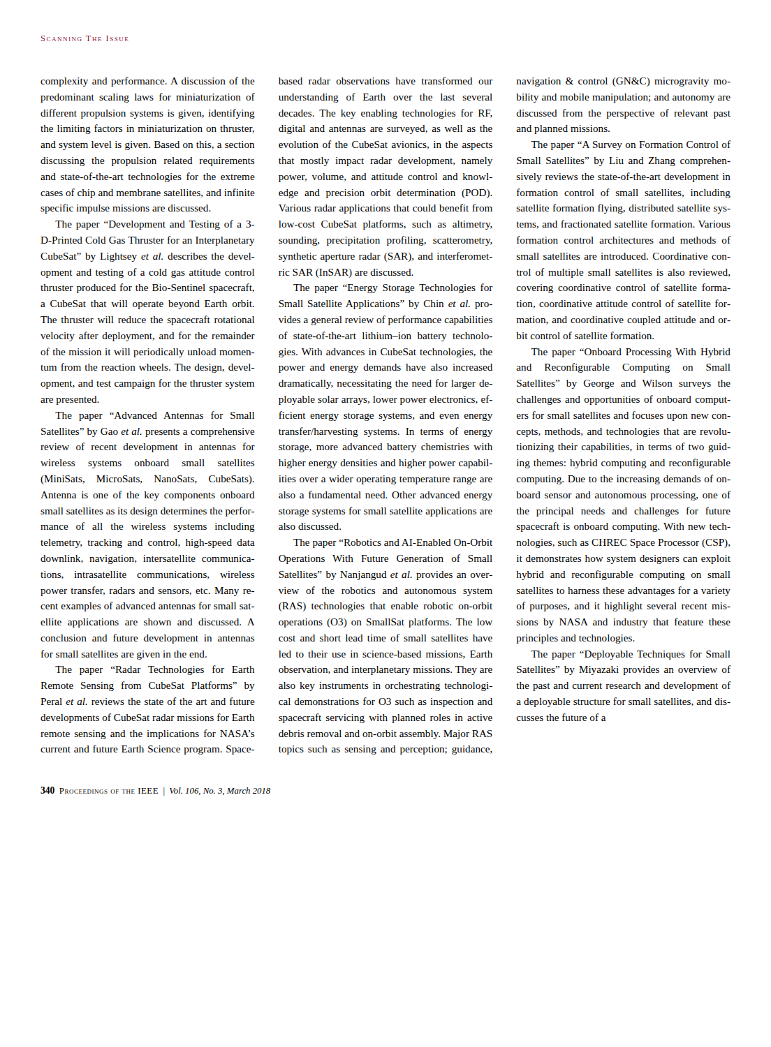Scanning The Issue
complexity and performance. A discussion of the predominant scaling laws for miniaturization of different propulsion systems is given, identifying the limiting factors in miniaturization on thruster, and system level is given. Based on this, a section discussing the propulsion related requirements and state-of-the-art technologies for the extreme cases of chip and membrane satellites, and infinite specific impulse missions are discussed.
The paper “Development and Testing of a 3-D-Printed Cold Gas Thruster for an Interplanetary CubeSat” by Lightsey et al. describes the development and testing of a cold gas attitude control thruster produced for the Bio-Sentinel spacecraft, a CubeSat that will operate beyond Earth orbit. The thruster will reduce the spacecraft rotational velocity after deployment, and for the remainder of the mission it will periodically unload momentum from the reaction wheels. The design, development, and test campaign for the thruster system are presented.
The paper “Advanced Antennas for Small Satellites” by Gao et al. presents a comprehensive review of recent development in antennas for wireless systems onboard small satellites (MiniSats, MicroSats, NanoSats, CubeSats). Antenna is one of the key components onboard small satellites as its design determines the performance of all the wireless systems including telemetry, tracking and control, high-speed data downlink, navigation, intersatellite communications, intrasatellite communications, wireless power transfer, radars and sensors, etc. Many recent examples of advanced antennas for small satellite applications are shown and discussed. A conclusion and future development in antennas for small satellites are given in the end.
The paper “Radar Technologies for Earth Remote Sensing from CubeSat Platforms” by Peral et al. reviews the state of the art and future developments of CubeSat radar missions for Earth remote sensing and the implications for NASA’s current and future Earth Science program. Space-based radar observations have transformed our understanding of Earth over the last several decades. The key enabling technologies for RF, digital and antennas are surveyed, as well as the evolution of the CubeSat avionics, in the aspects that mostly impact radar development, namely power, volume, and attitude control and knowledge and precision orbit determination (POD). Various radar applications that could benefit from low-cost CubeSat platforms, such as altimetry, sounding, precipitation profiling, scatterometry, synthetic aperture radar (SAR), and interferometric SAR (InSAR) are discussed.
The paper “Energy Storage Technologies for Small Satellite Applications” by Chin et al. provides a general review of performance capabilities of state-of-the-art lithium–ion battery technologies. With advances in CubeSat technologies, the power and energy demands have also increased dramatically, necessitating the need for larger deployable solar arrays, lower power electronics, efficient energy storage systems, and even energy transfer/harvesting systems. In terms of energy storage, more advanced battery chemistries with higher energy densities and higher power capabilities over a wider operating temperature range are also a fundamental need. Other advanced energy storage systems for small satellite applications are also discussed.
The paper “Robotics and AI-Enabled On-Orbit Operations With Future Generation of Small Satellites” by Nanjangud et al. provides an overview of the robotics and autonomous system (RAS) technologies that enable robotic on-orbit operations (O3) on SmallSat platforms. The low cost and short lead time of small satellites have led to their use in science-based missions, Earth observation, and interplanetary missions. They are also key instruments in orchestrating technological demonstrations for O3 such as inspection and spacecraft servicing with planned roles in active debris removal and on-orbit assembly. Major RAS topics such as sensing and perception; guidance, navigation & control (GN&C) microgravity mobility and mobile manipulation; and autonomy are discussed from the perspective of relevant past and planned missions.
The paper “A Survey on Formation Control of Small Satellites” by Liu and Zhang comprehensively reviews the state-of-the-art development in formation control of small satellites, including satellite formation flying, distributed satellite systems, and fractionated satellite formation. Various formation control architectures and methods of small satellites are introduced. Coordinative control of multiple small satellites is also reviewed, covering coordinative control of satellite formation, coordinative attitude control of satellite formation, and coordinative coupled attitude and orbit control of satellite formation.
The paper “Onboard Processing With Hybrid and Reconfigurable Computing on Small Satellites” by George and Wilson surveys the challenges and opportunities of onboard computers for small satellites and focuses upon new concepts, methods, and technologies that are revolutionizing their capabilities, in terms of two guiding themes: hybrid computing and reconfigurable computing. Due to the increasing demands of onboard sensor and autonomous processing, one of the principal needs and challenges for future spacecraft is onboard computing. With new technologies, such as CHREC Space Processor (CSP), it demonstrates how system designers can exploit hybrid and reconfigurable computing on small satellites to harness these advantages for a variety of purposes, and it highlight several recent missions by NASA and industry that feature these principles and technologies.
The paper “Deployable Techniques for Small Satellites” by Miyazaki provides an overview of the past and current research and development of a deployable structure for small satellites, and discusses the future of a
340 Proceedings of the IEEE | Vol. 106, No. 3, March 2018